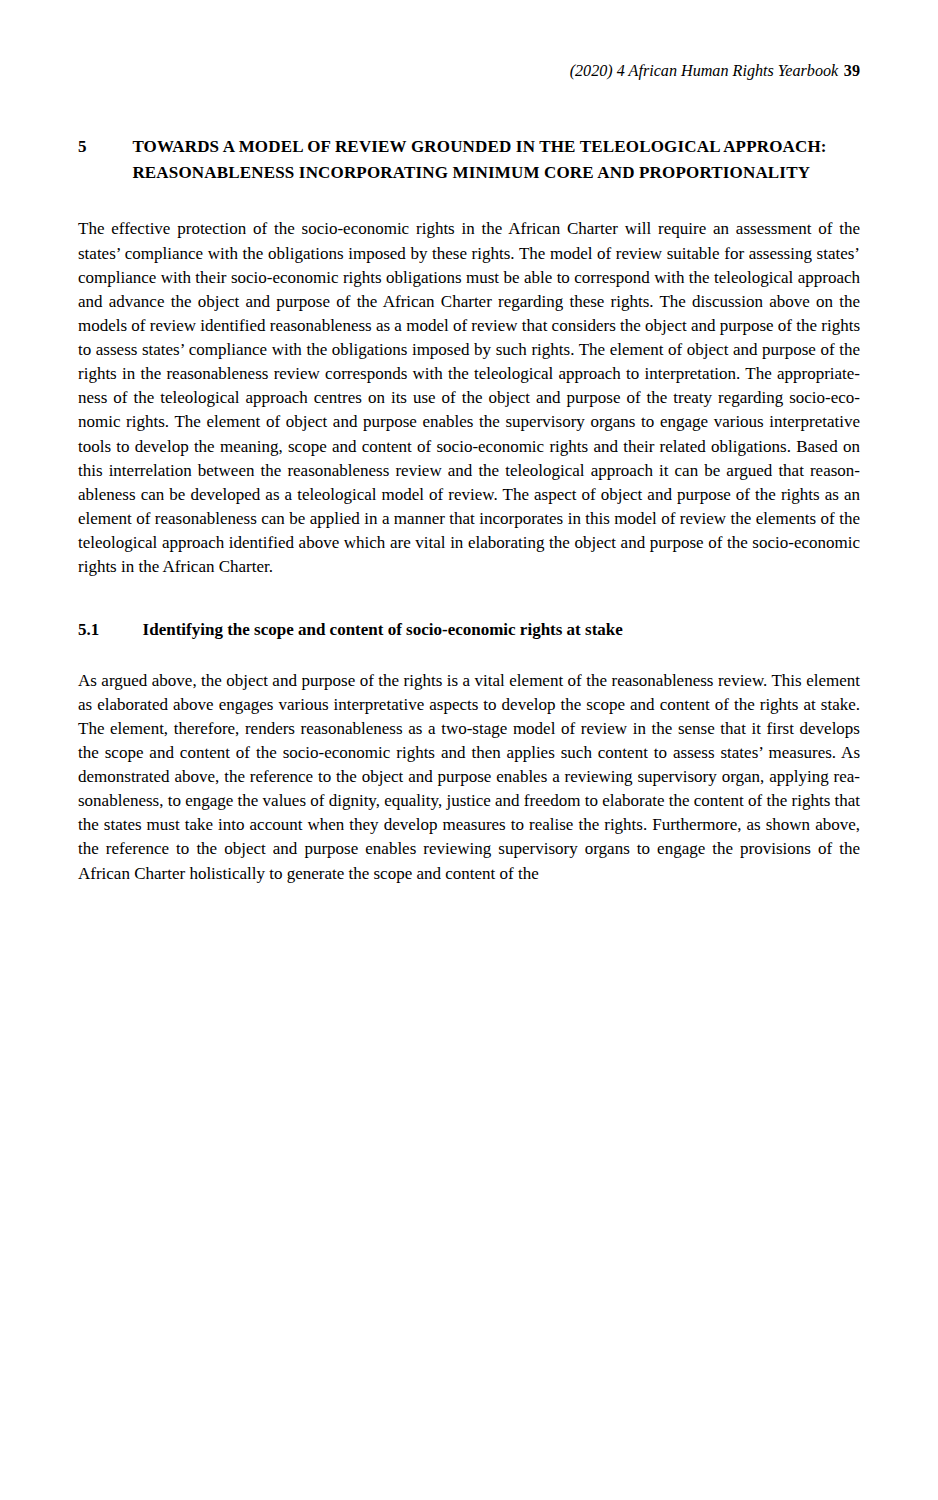(2020) 4 African Human Rights Yearbook 39
5 Towards a model of review grounded in the teleological approach: reasonableness incorporating minimum core and proportionality
The effective protection of the socio-economic rights in the African Charter will require an assessment of the states’ compliance with the obligations imposed by these rights. The model of review suitable for assessing states’ compliance with their socio-economic rights obligations must be able to correspond with the teleological approach and advance the object and purpose of the African Charter regarding these rights. The discussion above on the models of review identified reasonableness as a model of review that considers the object and purpose of the rights to assess states’ compliance with the obligations imposed by such rights. The element of object and purpose of the rights in the reasonableness review corresponds with the teleological approach to interpretation. The appropriateness of the teleological approach centres on its use of the object and purpose of the treaty regarding socio-economic rights. The element of object and purpose enables the supervisory organs to engage various interpretative tools to develop the meaning, scope and content of socio-economic rights and their related obligations. Based on this interrelation between the reasonableness review and the teleological approach it can be argued that reasonableness can be developed as a teleological model of review. The aspect of object and purpose of the rights as an element of reasonableness can be applied in a manner that incorporates in this model of review the elements of the teleological approach identified above which are vital in elaborating the object and purpose of the socio-economic rights in the African Charter.
5.1 Identifying the scope and content of socio-economic rights at stake
As argued above, the object and purpose of the rights is a vital element of the reasonableness review. This element as elaborated above engages various interpretative aspects to develop the scope and content of the rights at stake. The element, therefore, renders reasonableness as a two-stage model of review in the sense that it first develops the scope and content of the socio-economic rights and then applies such content to assess states’ measures. As demonstrated above, the reference to the object and purpose enables a reviewing supervisory organ, applying reasonableness, to engage the values of dignity, equality, justice and freedom to elaborate the content of the rights that the states must take into account when they develop measures to realise the rights. Furthermore, as shown above, the reference to the object and purpose enables reviewing supervisory organs to engage the provisions of the African Charter holistically to generate the scope and content of the